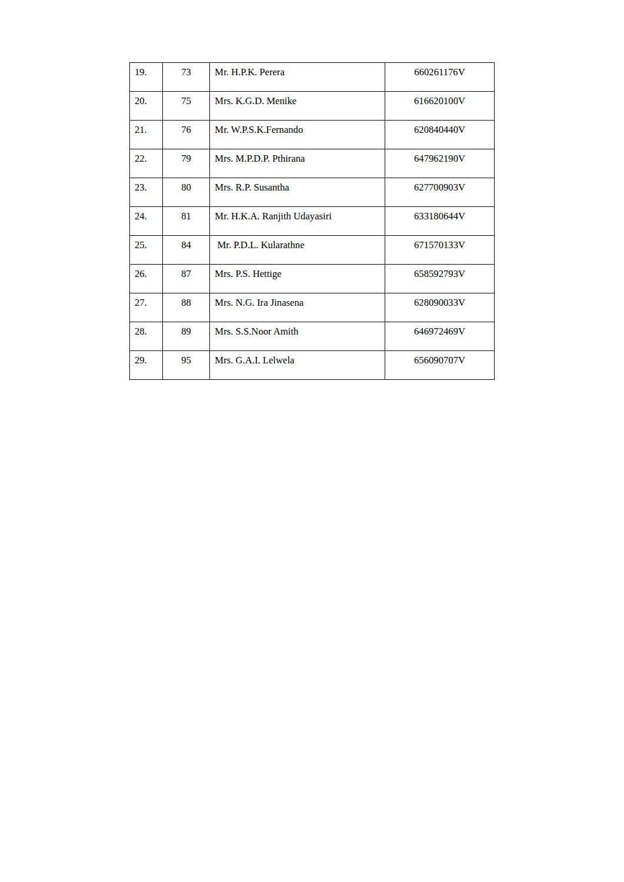| 19. | 73 | Mr. H.P.K. Perera | 660261176V |
| 20. | 75 | Mrs. K.G.D. Menike | 616620100V |
| 21. | 76 | Mr. W.P.S.K.Fernando | 620840440V |
| 22. | 79 | Mrs. M.P.D.P. Pthirana | 647962190V |
| 23. | 80 | Mrs. R.P. Susantha | 627700903V |
| 24. | 81 | Mr. H.K.A. Ranjith Udayasiri | 633180644V |
| 25. | 84 | Mr. P.D.L. Kularathne | 671570133V |
| 26. | 87 | Mrs. P.S. Hettige | 658592793V |
| 27. | 88 | Mrs. N.G. Ira Jinasena | 628090033V |
| 28. | 89 | Mrs. S.S.Noor Amith | 646972469V |
| 29. | 95 | Mrs. G.A.I. Lelwela | 656090707V |